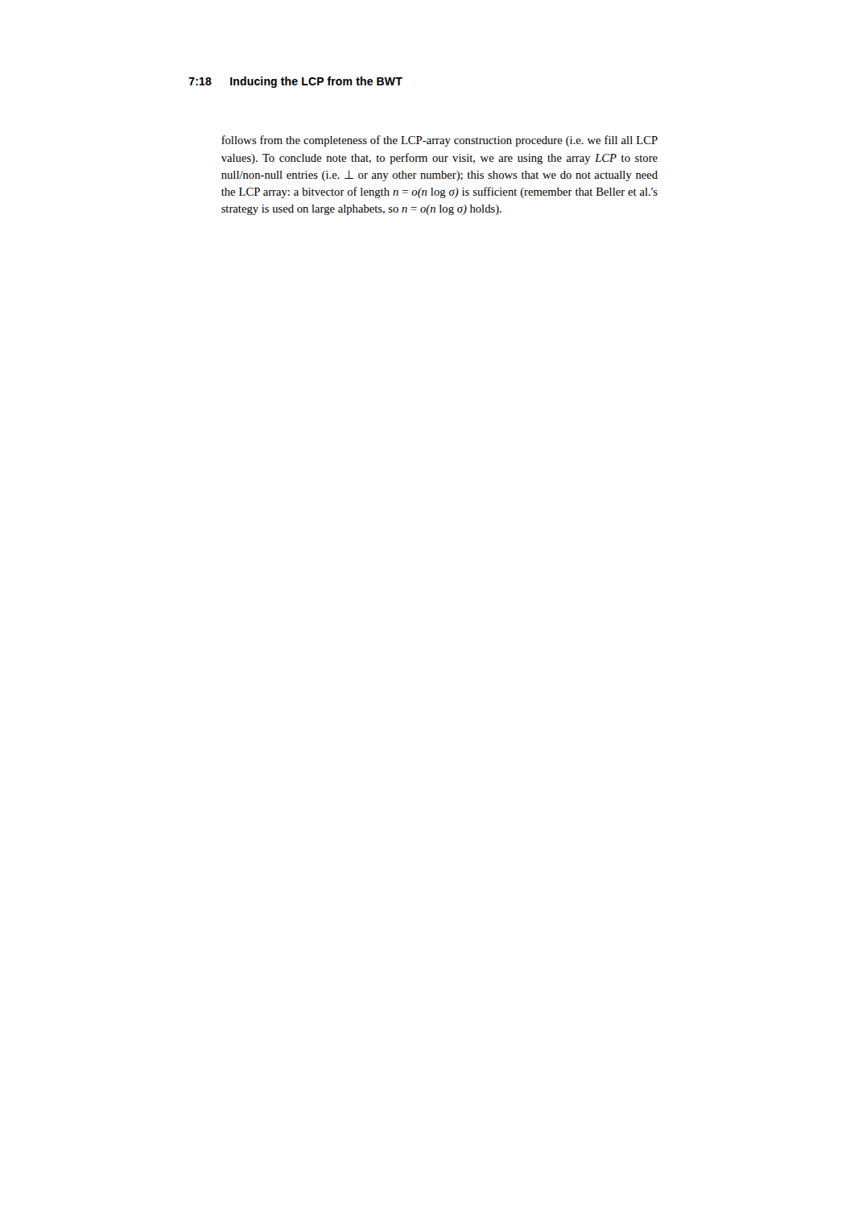7:18 Inducing the LCP from the BWT
follows from the completeness of the LCP-array construction procedure (i.e. we fill all LCP values). To conclude note that, to perform our visit, we are using the array LCP to store null/non-null entries (i.e. ⊥ or any other number); this shows that we do not actually need the LCP array: a bitvector of length n = o(n log σ) is sufficient (remember that Beller et al.'s strategy is used on large alphabets, so n = o(n log σ) holds).